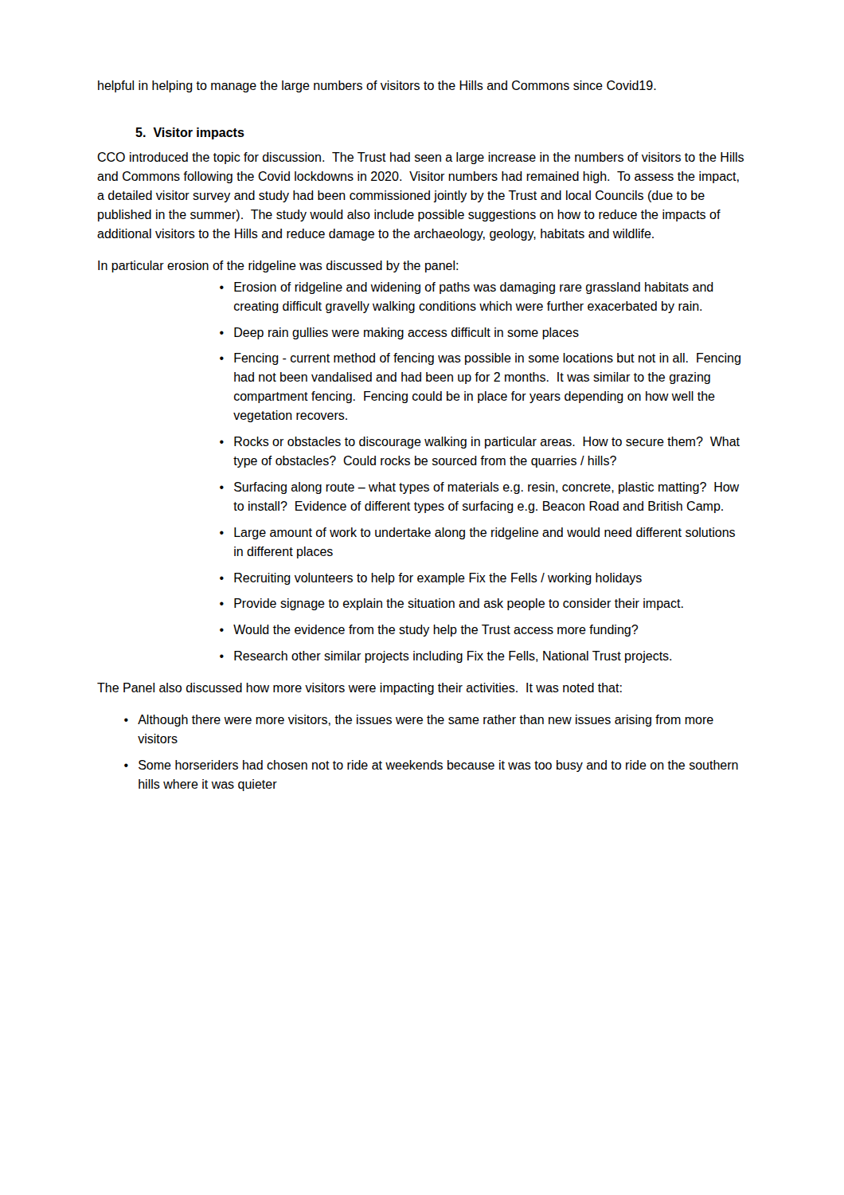helpful in helping to manage the large numbers of visitors to the Hills and Commons since Covid19.
5. Visitor impacts
CCO introduced the topic for discussion. The Trust had seen a large increase in the numbers of visitors to the Hills and Commons following the Covid lockdowns in 2020. Visitor numbers had remained high. To assess the impact, a detailed visitor survey and study had been commissioned jointly by the Trust and local Councils (due to be published in the summer). The study would also include possible suggestions on how to reduce the impacts of additional visitors to the Hills and reduce damage to the archaeology, geology, habitats and wildlife.
In particular erosion of the ridgeline was discussed by the panel:
Erosion of ridgeline and widening of paths was damaging rare grassland habitats and creating difficult gravelly walking conditions which were further exacerbated by rain.
Deep rain gullies were making access difficult in some places
Fencing - current method of fencing was possible in some locations but not in all. Fencing had not been vandalised and had been up for 2 months. It was similar to the grazing compartment fencing. Fencing could be in place for years depending on how well the vegetation recovers.
Rocks or obstacles to discourage walking in particular areas. How to secure them? What type of obstacles? Could rocks be sourced from the quarries / hills?
Surfacing along route – what types of materials e.g. resin, concrete, plastic matting? How to install? Evidence of different types of surfacing e.g. Beacon Road and British Camp.
Large amount of work to undertake along the ridgeline and would need different solutions in different places
Recruiting volunteers to help for example Fix the Fells / working holidays
Provide signage to explain the situation and ask people to consider their impact.
Would the evidence from the study help the Trust access more funding?
Research other similar projects including Fix the Fells, National Trust projects.
The Panel also discussed how more visitors were impacting their activities. It was noted that:
Although there were more visitors, the issues were the same rather than new issues arising from more visitors
Some horseriders had chosen not to ride at weekends because it was too busy and to ride on the southern hills where it was quieter